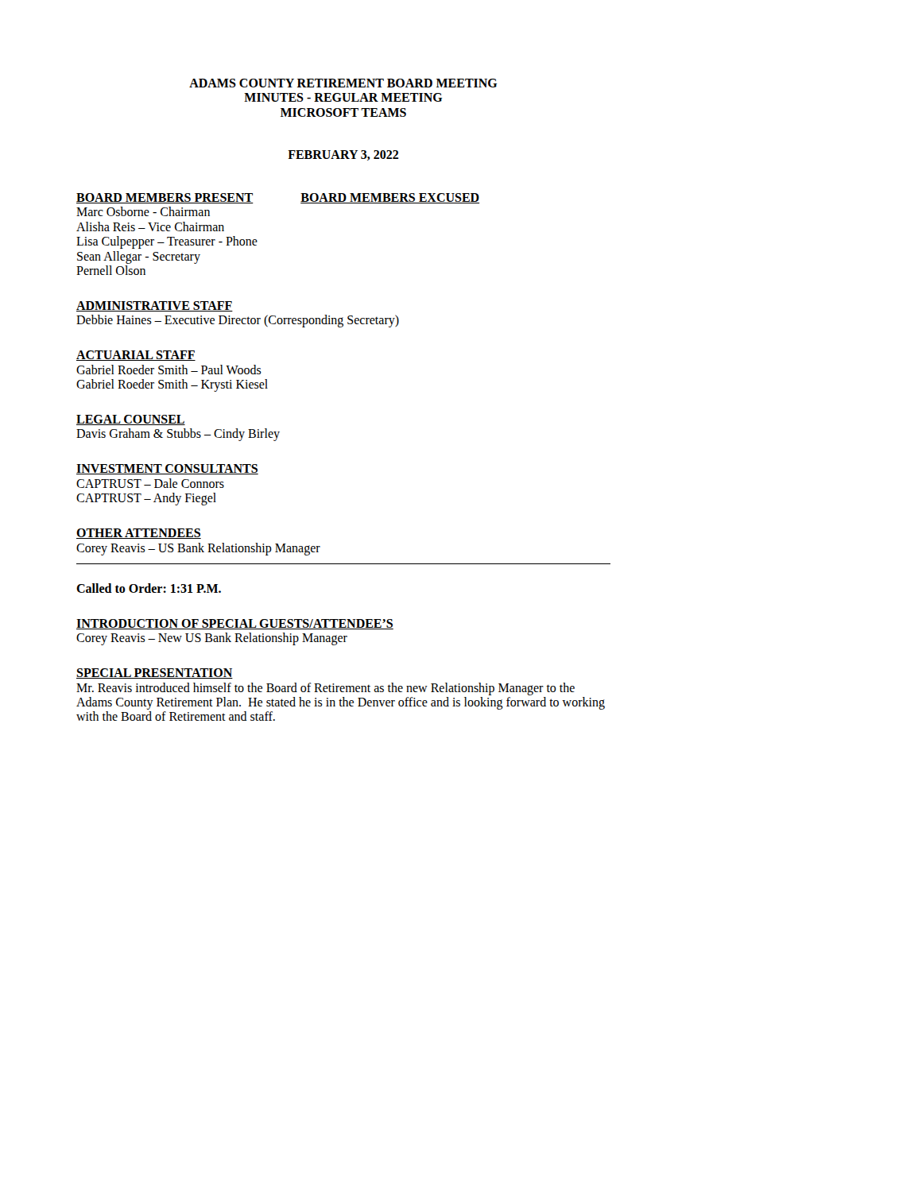ADAMS COUNTY RETIREMENT BOARD MEETING
MINUTES - REGULAR MEETING
MICROSOFT TEAMS
FEBRUARY 3, 2022
| BOARD MEMBERS PRESENT | BOARD MEMBERS EXCUSED |
| Marc Osborne - Chairman Alisha Reis – Vice Chairman Lisa Culpepper – Treasurer - Phone Sean Allegar - Secretary Pernell Olson | |
ADMINISTRATIVE STAFF
Debbie Haines – Executive Director (Corresponding Secretary)
ACTUARIAL STAFF
Gabriel Roeder Smith – Paul Woods
Gabriel Roeder Smith – Krysti Kiesel
LEGAL COUNSEL
Davis Graham & Stubbs – Cindy Birley
INVESTMENT CONSULTANTS
CAPTRUST – Dale Connors
CAPTRUST – Andy Fiegel
OTHER ATTENDEES
Corey Reavis – US Bank Relationship Manager
Called to Order: 1:31 P.M.
INTRODUCTION OF SPECIAL GUESTS/ATTENDEE’S
Corey Reavis – New US Bank Relationship Manager
SPECIAL PRESENTATION
Mr. Reavis introduced himself to the Board of Retirement as the new Relationship Manager to the Adams County Retirement Plan. He stated he is in the Denver office and is looking forward to working with the Board of Retirement and staff.